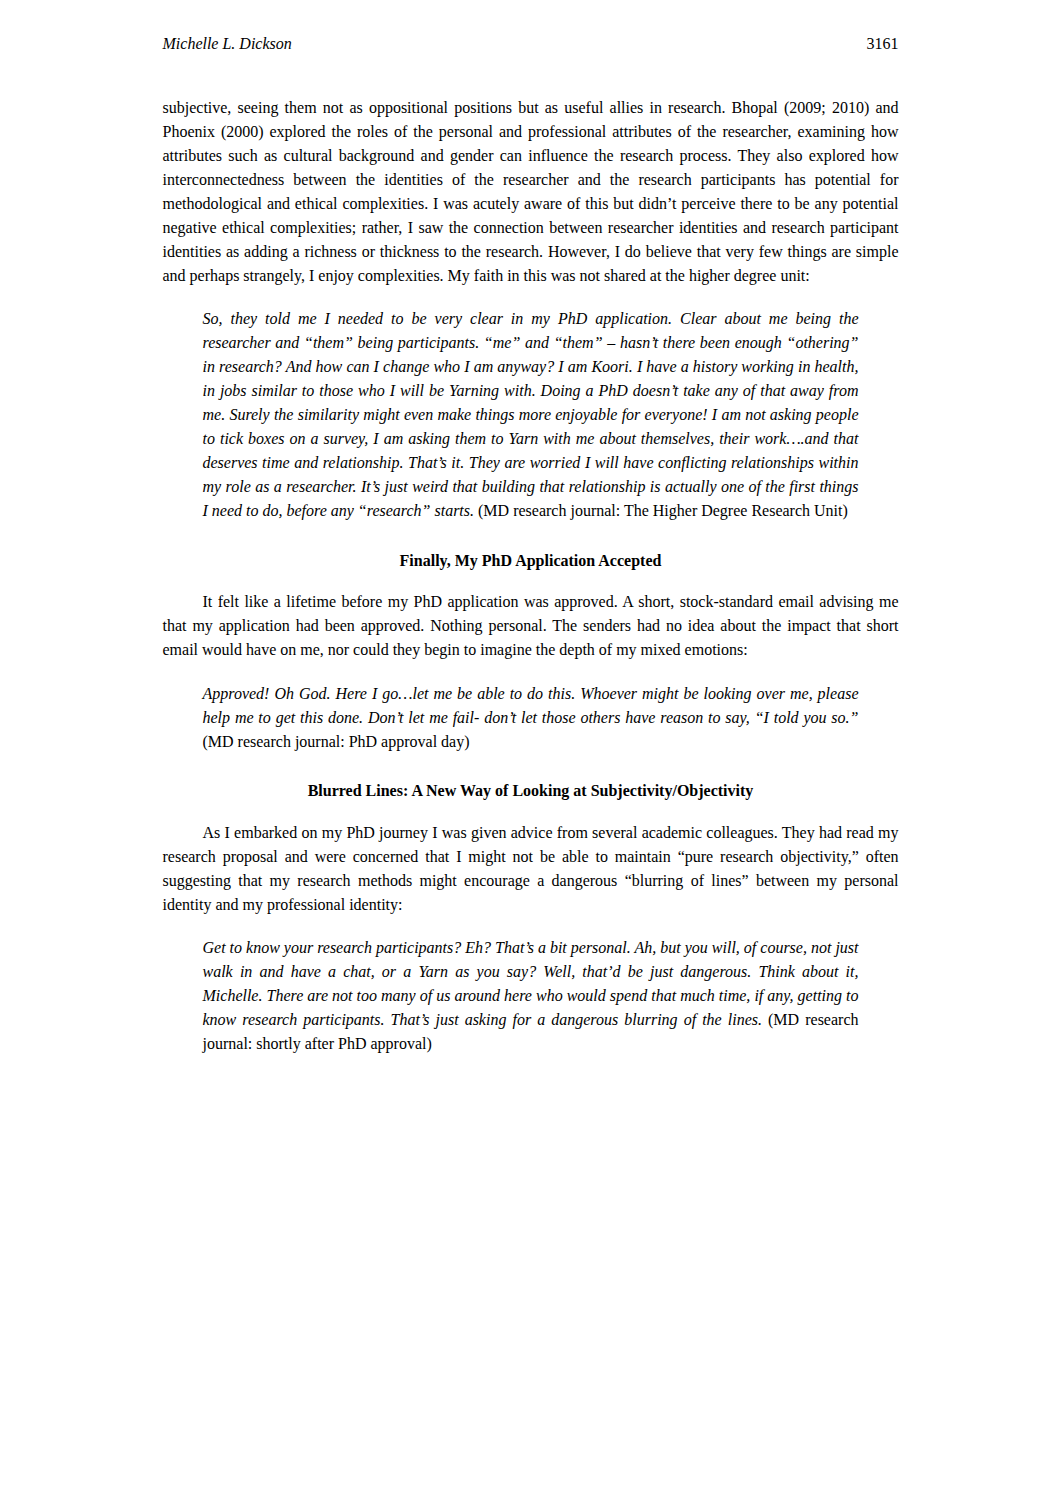Michelle L. Dickson 3161
subjective, seeing them not as oppositional positions but as useful allies in research. Bhopal (2009; 2010) and Phoenix (2000) explored the roles of the personal and professional attributes of the researcher, examining how attributes such as cultural background and gender can influence the research process. They also explored how interconnectedness between the identities of the researcher and the research participants has potential for methodological and ethical complexities. I was acutely aware of this but didn’t perceive there to be any potential negative ethical complexities; rather, I saw the connection between researcher identities and research participant identities as adding a richness or thickness to the research. However, I do believe that very few things are simple and perhaps strangely, I enjoy complexities. My faith in this was not shared at the higher degree unit:
So, they told me I needed to be very clear in my PhD application. Clear about me being the researcher and “them” being participants. “me” and “them” – hasn’t there been enough “othering” in research? And how can I change who I am anyway? I am Koori. I have a history working in health, in jobs similar to those who I will be Yarning with. Doing a PhD doesn’t take any of that away from me. Surely the similarity might even make things more enjoyable for everyone! I am not asking people to tick boxes on a survey, I am asking them to Yarn with me about themselves, their work….and that deserves time and relationship. That’s it. They are worried I will have conflicting relationships within my role as a researcher. It’s just weird that building that relationship is actually one of the first things I need to do, before any “research” starts. (MD research journal: The Higher Degree Research Unit)
Finally, My PhD Application Accepted
It felt like a lifetime before my PhD application was approved. A short, stock-standard email advising me that my application had been approved. Nothing personal. The senders had no idea about the impact that short email would have on me, nor could they begin to imagine the depth of my mixed emotions:
Approved! Oh God. Here I go…let me be able to do this. Whoever might be looking over me, please help me to get this done. Don’t let me fail- don’t let those others have reason to say, “I told you so.” (MD research journal: PhD approval day)
Blurred Lines: A New Way of Looking at Subjectivity/Objectivity
As I embarked on my PhD journey I was given advice from several academic colleagues. They had read my research proposal and were concerned that I might not be able to maintain “pure research objectivity,” often suggesting that my research methods might encourage a dangerous “blurring of lines” between my personal identity and my professional identity:
Get to know your research participants? Eh? That’s a bit personal. Ah, but you will, of course, not just walk in and have a chat, or a Yarn as you say? Well, that’d be just dangerous. Think about it, Michelle. There are not too many of us around here who would spend that much time, if any, getting to know research participants. That’s just asking for a dangerous blurring of the lines. (MD research journal: shortly after PhD approval)